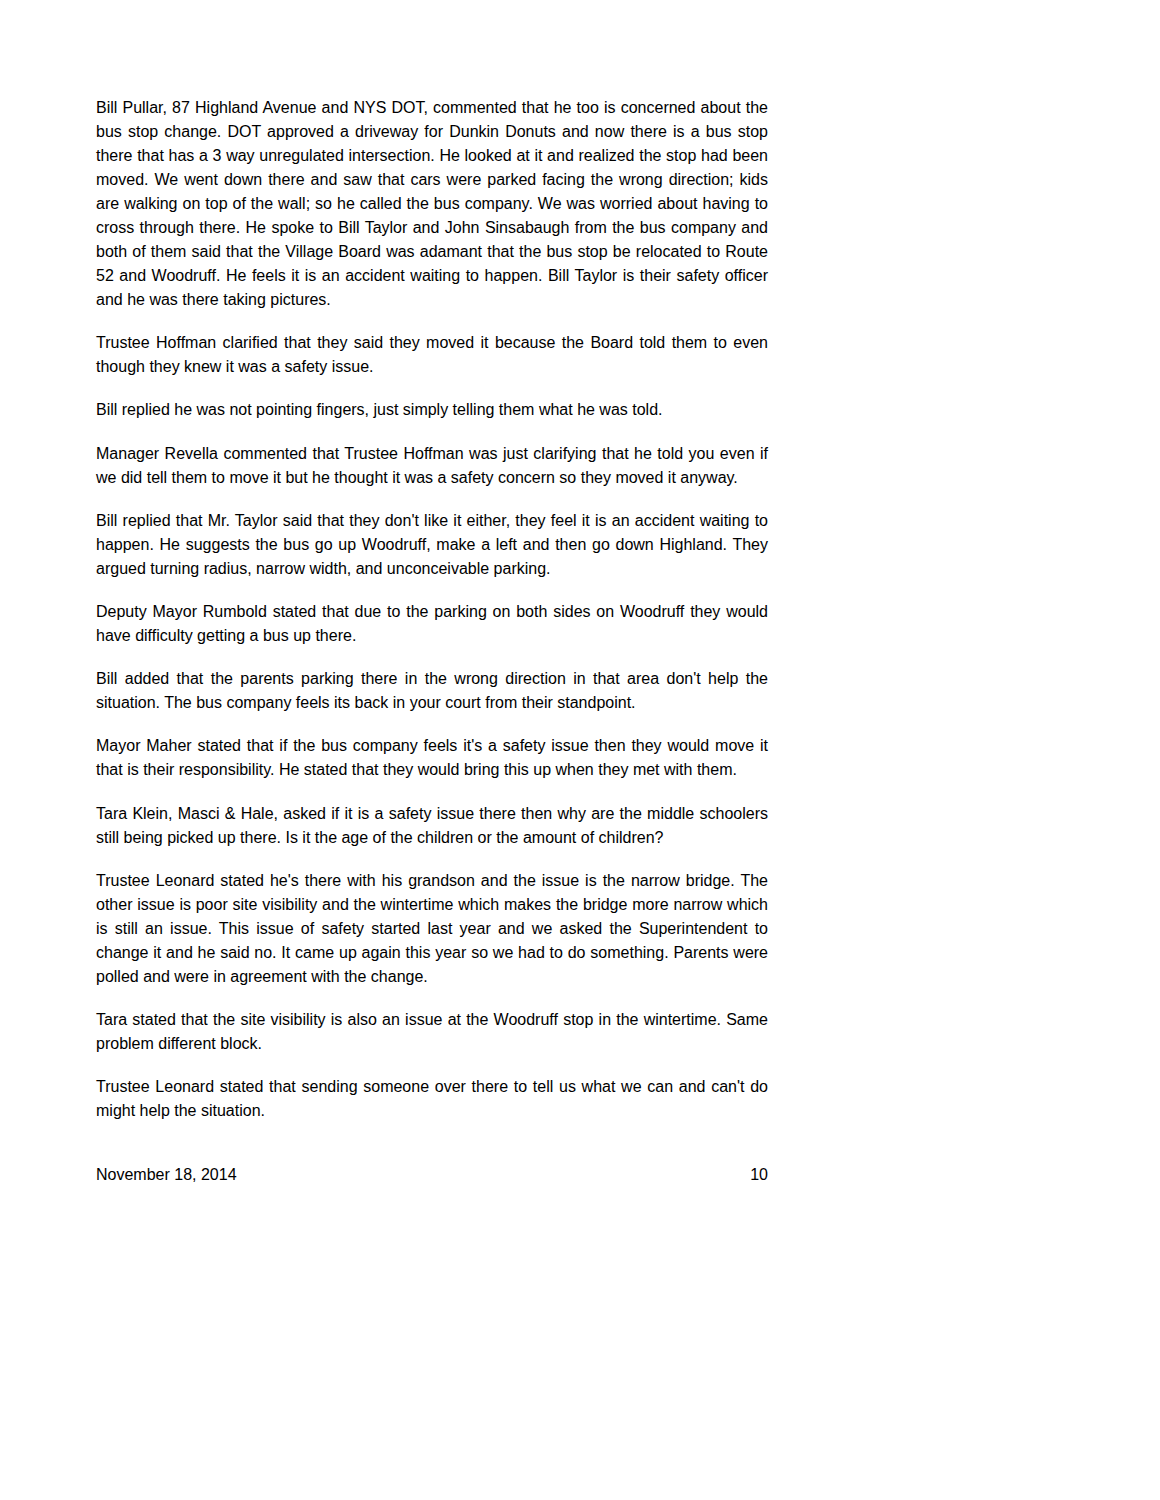Bill Pullar, 87 Highland Avenue and NYS DOT, commented that he too is concerned about the bus stop change. DOT approved a driveway for Dunkin Donuts and now there is a bus stop there that has a 3 way unregulated intersection. He looked at it and realized the stop had been moved. We went down there and saw that cars were parked facing the wrong direction; kids are walking on top of the wall; so he called the bus company. We was worried about having to cross through there. He spoke to Bill Taylor and John Sinsabaugh from the bus company and both of them said that the Village Board was adamant that the bus stop be relocated to Route 52 and Woodruff. He feels it is an accident waiting to happen. Bill Taylor is their safety officer and he was there taking pictures.
Trustee Hoffman clarified that they said they moved it because the Board told them to even though they knew it was a safety issue.
Bill replied he was not pointing fingers, just simply telling them what he was told.
Manager Revella commented that Trustee Hoffman was just clarifying that he told you even if we did tell them to move it but he thought it was a safety concern so they moved it anyway.
Bill replied that Mr. Taylor said that they don't like it either, they feel it is an accident waiting to happen. He suggests the bus go up Woodruff, make a left and then go down Highland. They argued turning radius, narrow width, and unconceivable parking.
Deputy Mayor Rumbold stated that due to the parking on both sides on Woodruff they would have difficulty getting a bus up there.
Bill added that the parents parking there in the wrong direction in that area don't help the situation. The bus company feels its back in your court from their standpoint.
Mayor Maher stated that if the bus company feels it's a safety issue then they would move it that is their responsibility. He stated that they would bring this up when they met with them.
Tara Klein, Masci & Hale, asked if it is a safety issue there then why are the middle schoolers still being picked up there. Is it the age of the children or the amount of children?
Trustee Leonard stated he's there with his grandson and the issue is the narrow bridge. The other issue is poor site visibility and the wintertime which makes the bridge more narrow which is still an issue. This issue of safety started last year and we asked the Superintendent to change it and he said no. It came up again this year so we had to do something. Parents were polled and were in agreement with the change.
Tara stated that the site visibility is also an issue at the Woodruff stop in the wintertime. Same problem different block.
Trustee Leonard stated that sending someone over there to tell us what we can and can't do might help the situation.
November 18, 2014 10